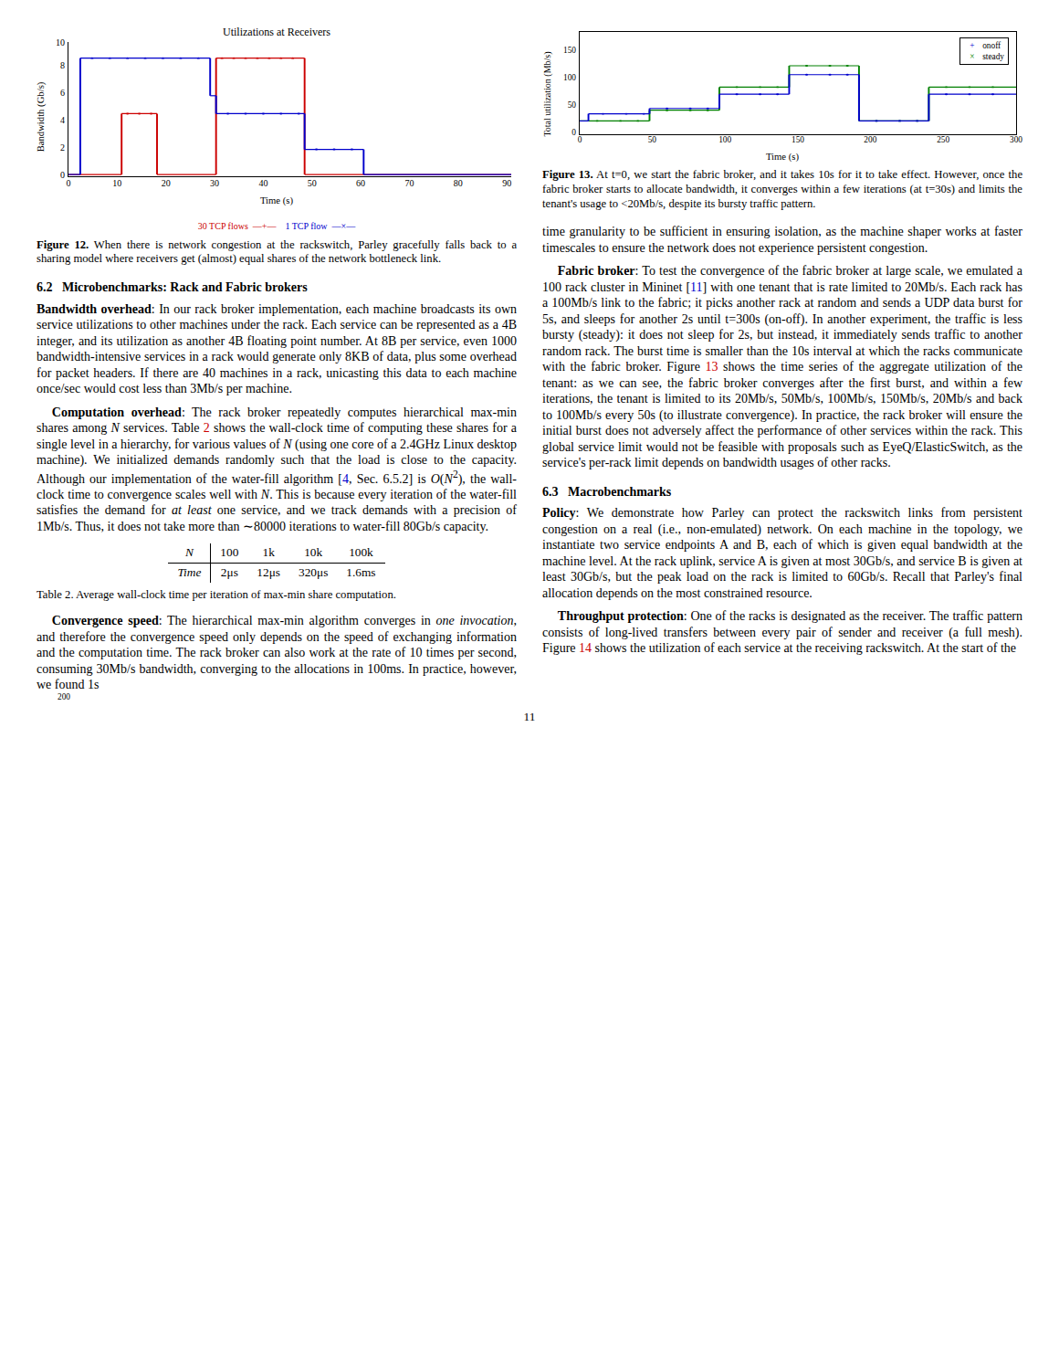Utilizations at Receivers
Bandwidth (Gb/s)
0 2 4 6 8 10 0 10 20 30 40 50 60 70 80 90
Time (s)
30 TCP flows —+— 1 TCP flow —×—
Figure 12. When there is network congestion at the rackswitch, Parley gracefully falls back to a sharing model where receivers get (almost) equal shares of the network bottleneck link.
6.2 Microbenchmarks: Rack and Fabric brokers
Bandwidth overhead: In our rack broker implementation, each machine broadcasts its own service utilizations to other machines under the rack. Each service can be represented as a 4B integer, and its utilization as another 4B floating point number. At 8B per service, even 1000 bandwidth-intensive services in a rack would generate only 8KB of data, plus some overhead for packet headers. If there are 40 machines in a rack, unicasting this data to each machine once/sec would cost less than 3Mb/s per machine.
Computation overhead: The rack broker repeatedly computes hierarchical max-min shares among N services. Table 2 shows the wall-clock time of computing these shares for a single level in a hierarchy, for various values of N (using one core of a 2.4GHz Linux desktop machine). We initialized demands randomly such that the load is close to the capacity. Although our implementation of the water-fill algorithm [4, Sec. 6.5.2] is O(N2), the wall-clock time to convergence scales well with N. This is because every iteration of the water-fill satisfies the demand for at least one service, and we track demands with a precision of 1Mb/s. Thus, it does not take more than ∼80000 iterations to water-fill 80Gb/s capacity.
| N | 100 | 1k | 10k | 100k |
| Time | 2μs | 12μs | 320μs | 1.6ms |
Table 2. Average wall-clock time per iteration of max-min share computation.
Convergence speed: The hierarchical max-min algorithm converges in one invocation, and therefore the convergence speed only depends on the speed of exchanging information and the computation time. The rack broker can also work at the rate of 10 times per second, consuming 30Mb/s bandwidth, converging to the allocations in 100ms. In practice, however, we found 1s
Total utilization (Mb/s)
0 50 100 150 200 0 50 100 150 200 250 300
+ onoff
× steady
Time (s)
Figure 13. At t=0, we start the fabric broker, and it takes 10s for it to take effect. However, once the fabric broker starts to allocate bandwidth, it converges within a few iterations (at t=30s) and limits the tenant's usage to <20Mb/s, despite its bursty traffic pattern.
time granularity to be sufficient in ensuring isolation, as the machine shaper works at faster timescales to ensure the network does not experience persistent congestion.
Fabric broker: To test the convergence of the fabric broker at large scale, we emulated a 100 rack cluster in Mininet [11] with one tenant that is rate limited to 20Mb/s. Each rack has a 100Mb/s link to the fabric; it picks another rack at random and sends a UDP data burst for 5s, and sleeps for another 2s until t=300s (on-off). In another experiment, the traffic is less bursty (steady): it does not sleep for 2s, but instead, it immediately sends traffic to another random rack. The burst time is smaller than the 10s interval at which the racks communicate with the fabric broker. Figure 13 shows the time series of the aggregate utilization of the tenant: as we can see, the fabric broker converges after the first burst, and within a few iterations, the tenant is limited to its 20Mb/s, 50Mb/s, 100Mb/s, 150Mb/s, 20Mb/s and back to 100Mb/s every 50s (to illustrate convergence). In practice, the rack broker will ensure the initial burst does not adversely affect the performance of other services within the rack. This global service limit would not be feasible with proposals such as EyeQ/ElasticSwitch, as the service's per-rack limit depends on bandwidth usages of other racks.
6.3 Macrobenchmarks
Policy: We demonstrate how Parley can protect the rackswitch links from persistent congestion on a real (i.e., non-emulated) network. On each machine in the topology, we instantiate two service endpoints A and B, each of which is given equal bandwidth at the machine level. At the rack uplink, service A is given at most 30Gb/s, and service B is given at least 30Gb/s, but the peak load on the rack is limited to 60Gb/s. Recall that Parley's final allocation depends on the most constrained resource.
Throughput protection: One of the racks is designated as the receiver. The traffic pattern consists of long-lived transfers between every pair of sender and receiver (a full mesh). Figure 14 shows the utilization of each service at the receiving rackswitch. At the start of the
11